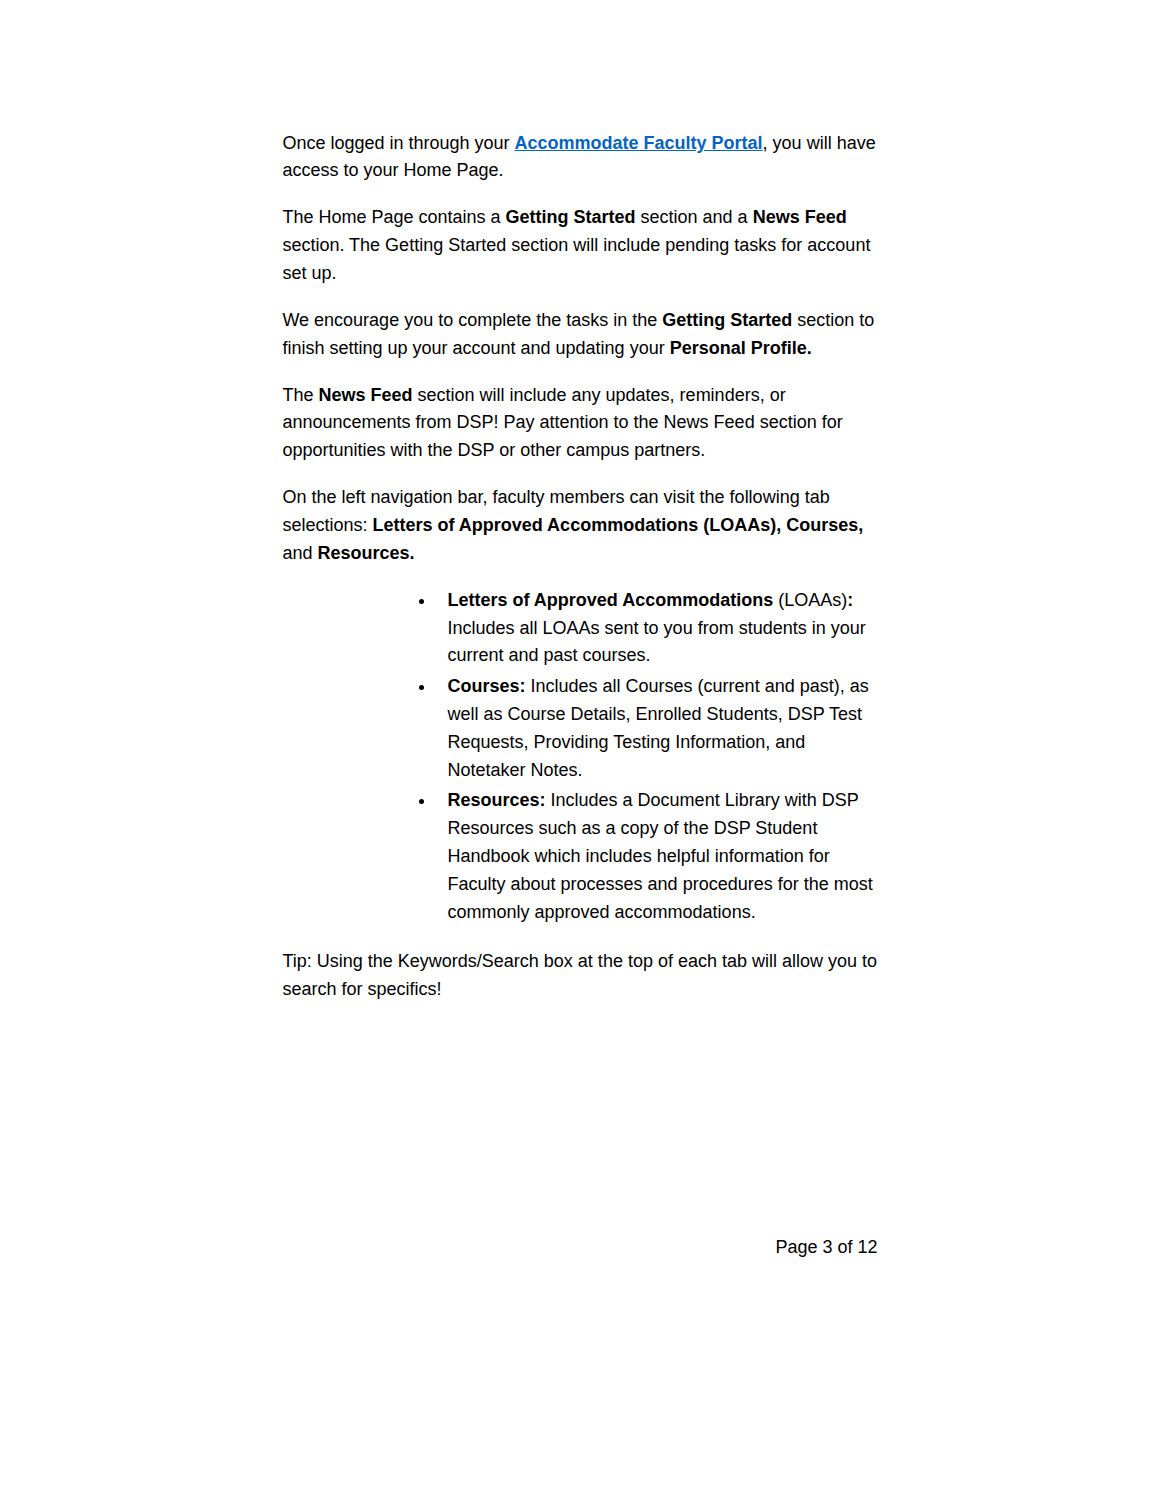Once logged in through your Accommodate Faculty Portal, you will have access to your Home Page.
The Home Page contains a Getting Started section and a News Feed section. The Getting Started section will include pending tasks for account set up.
We encourage you to complete the tasks in the Getting Started section to finish setting up your account and updating your Personal Profile.
The News Feed section will include any updates, reminders, or announcements from DSP! Pay attention to the News Feed section for opportunities with the DSP or other campus partners.
On the left navigation bar, faculty members can visit the following tab selections: Letters of Approved Accommodations (LOAAs), Courses, and Resources.
Letters of Approved Accommodations (LOAAs): Includes all LOAAs sent to you from students in your current and past courses.
Courses: Includes all Courses (current and past), as well as Course Details, Enrolled Students, DSP Test Requests, Providing Testing Information, and Notetaker Notes.
Resources: Includes a Document Library with DSP Resources such as a copy of the DSP Student Handbook which includes helpful information for Faculty about processes and procedures for the most commonly approved accommodations.
Tip: Using the Keywords/Search box at the top of each tab will allow you to search for specifics!
Page 3 of 12